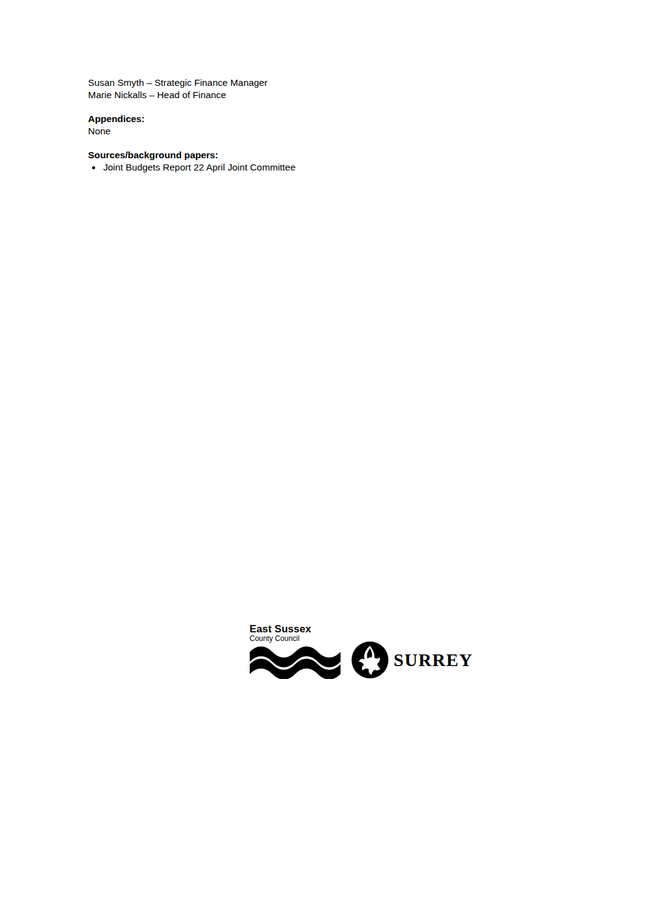Susan Smyth – Strategic Finance Manager
Marie Nickalls – Head of Finance
Appendices:
None
Sources/background papers:
Joint Budgets Report 22 April Joint Committee
East Sussex County Council
SURREY